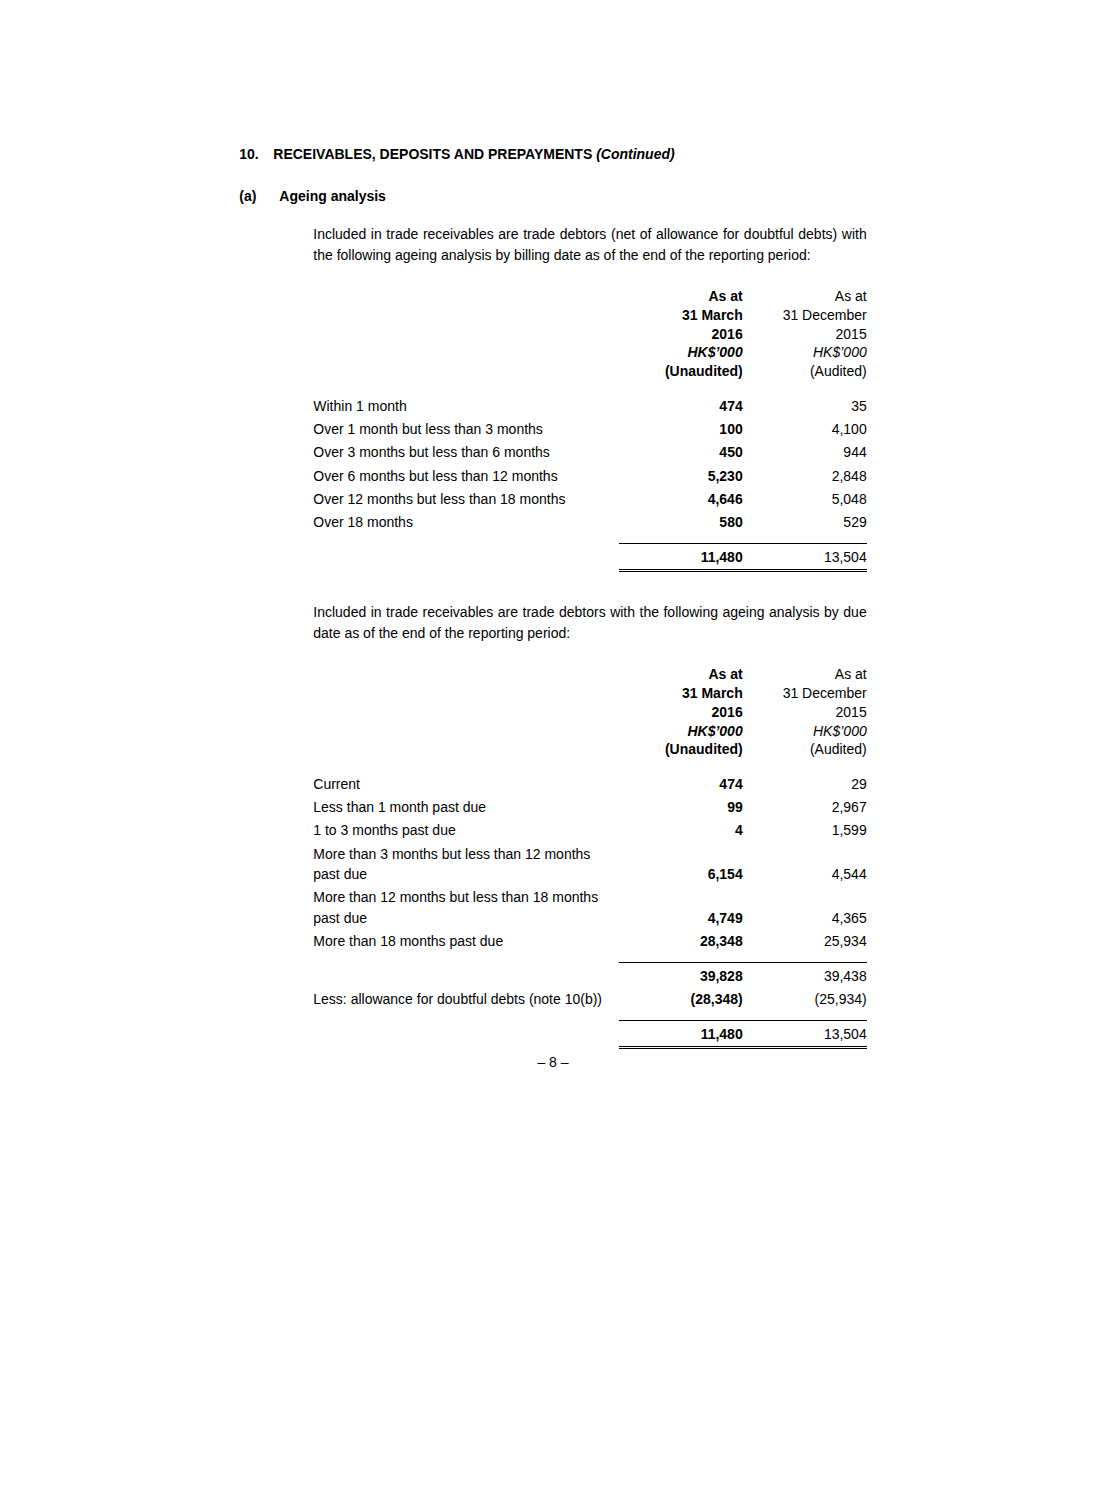10. RECEIVABLES, DEPOSITS AND PREPAYMENTS (Continued)
(a) Ageing analysis
Included in trade receivables are trade debtors (net of allowance for doubtful debts) with the following ageing analysis by billing date as of the end of the reporting period:
| | As at | As at |
| | 31 March | 31 December |
| | 2016 | 2015 |
| | HK$’000 | HK$’000 |
| | (Unaudited) | (Audited) |
| Within 1 month | 474 | 35 |
| Over 1 month but less than 3 months | 100 | 4,100 |
| Over 3 months but less than 6 months | 450 | 944 |
| Over 6 months but less than 12 months | 5,230 | 2,848 |
| Over 12 months but less than 18 months | 4,646 | 5,048 |
| Over 18 months | 580 | 529 |
| | 11,480 | 13,504 |
Included in trade receivables are trade debtors with the following ageing analysis by due date as of the end of the reporting period:
| | As at | As at |
| | 31 March | 31 December |
| | 2016 | 2015 |
| | HK$’000 | HK$’000 |
| | (Unaudited) | (Audited) |
| Current | 474 | 29 |
| Less than 1 month past due | 99 | 2,967 |
| 1 to 3 months past due | 4 | 1,599 |
| More than 3 months but less than 12 months past due | 6,154 | 4,544 |
| More than 12 months but less than 18 months past due | 4,749 | 4,365 |
| More than 18 months past due | 28,348 | 25,934 |
| | 39,828 | 39,438 |
| Less: allowance for doubtful debts (note 10(b)) | (28,348) | (25,934) |
| | 11,480 | 13,504 |
– 8 –